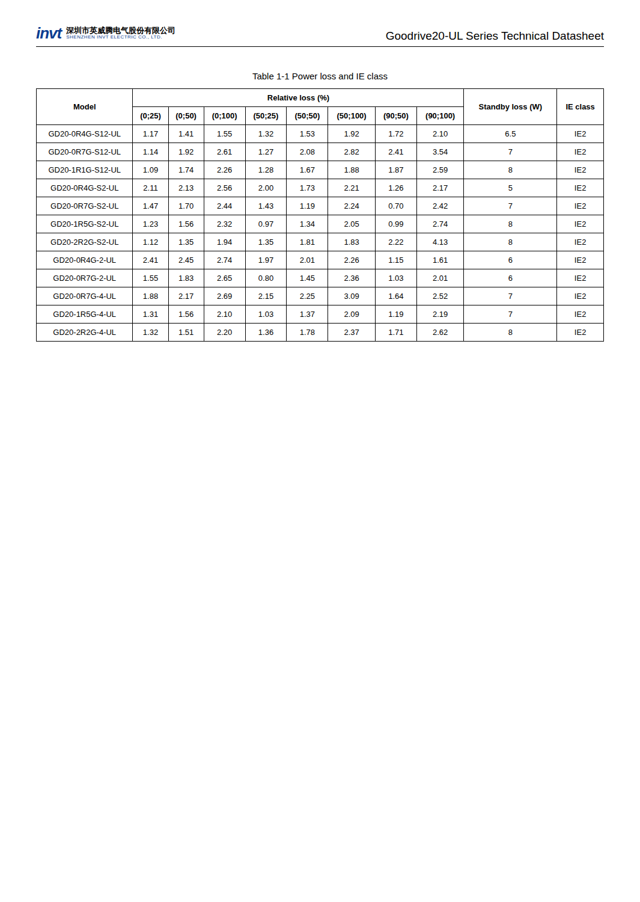invt 深圳市英威腾电气股份有限公司 SHENZHEN INVT ELECTRIC CO., LTD.
Goodrive20-UL Series Technical Datasheet
Table 1-1 Power loss and IE class
| Model | Relative loss (%) | Standby loss (W) | IE class |
| --- | --- | --- | --- |
| (0;25) | (0;50) | (0;100) | (50;25) | (50;50) | (50;100) | (90;50) | (90;100) |
| GD20-0R4G-S12-UL | 1.17 | 1.41 | 1.55 | 1.32 | 1.53 | 1.92 | 1.72 | 2.10 | 6.5 | IE2 |
| GD20-0R7G-S12-UL | 1.14 | 1.92 | 2.61 | 1.27 | 2.08 | 2.82 | 2.41 | 3.54 | 7 | IE2 |
| GD20-1R1G-S12-UL | 1.09 | 1.74 | 2.26 | 1.28 | 1.67 | 1.88 | 1.87 | 2.59 | 8 | IE2 |
| GD20-0R4G-S2-UL | 2.11 | 2.13 | 2.56 | 2.00 | 1.73 | 2.21 | 1.26 | 2.17 | 5 | IE2 |
| GD20-0R7G-S2-UL | 1.47 | 1.70 | 2.44 | 1.43 | 1.19 | 2.24 | 0.70 | 2.42 | 7 | IE2 |
| GD20-1R5G-S2-UL | 1.23 | 1.56 | 2.32 | 0.97 | 1.34 | 2.05 | 0.99 | 2.74 | 8 | IE2 |
| GD20-2R2G-S2-UL | 1.12 | 1.35 | 1.94 | 1.35 | 1.81 | 1.83 | 2.22 | 4.13 | 8 | IE2 |
| GD20-0R4G-2-UL | 2.41 | 2.45 | 2.74 | 1.97 | 2.01 | 2.26 | 1.15 | 1.61 | 6 | IE2 |
| GD20-0R7G-2-UL | 1.55 | 1.83 | 2.65 | 0.80 | 1.45 | 2.36 | 1.03 | 2.01 | 6 | IE2 |
| GD20-0R7G-4-UL | 1.88 | 2.17 | 2.69 | 2.15 | 2.25 | 3.09 | 1.64 | 2.52 | 7 | IE2 |
| GD20-1R5G-4-UL | 1.31 | 1.56 | 2.10 | 1.03 | 1.37 | 2.09 | 1.19 | 2.19 | 7 | IE2 |
| GD20-2R2G-4-UL | 1.32 | 1.51 | 2.20 | 1.36 | 1.78 | 2.37 | 1.71 | 2.62 | 8 | IE2 |